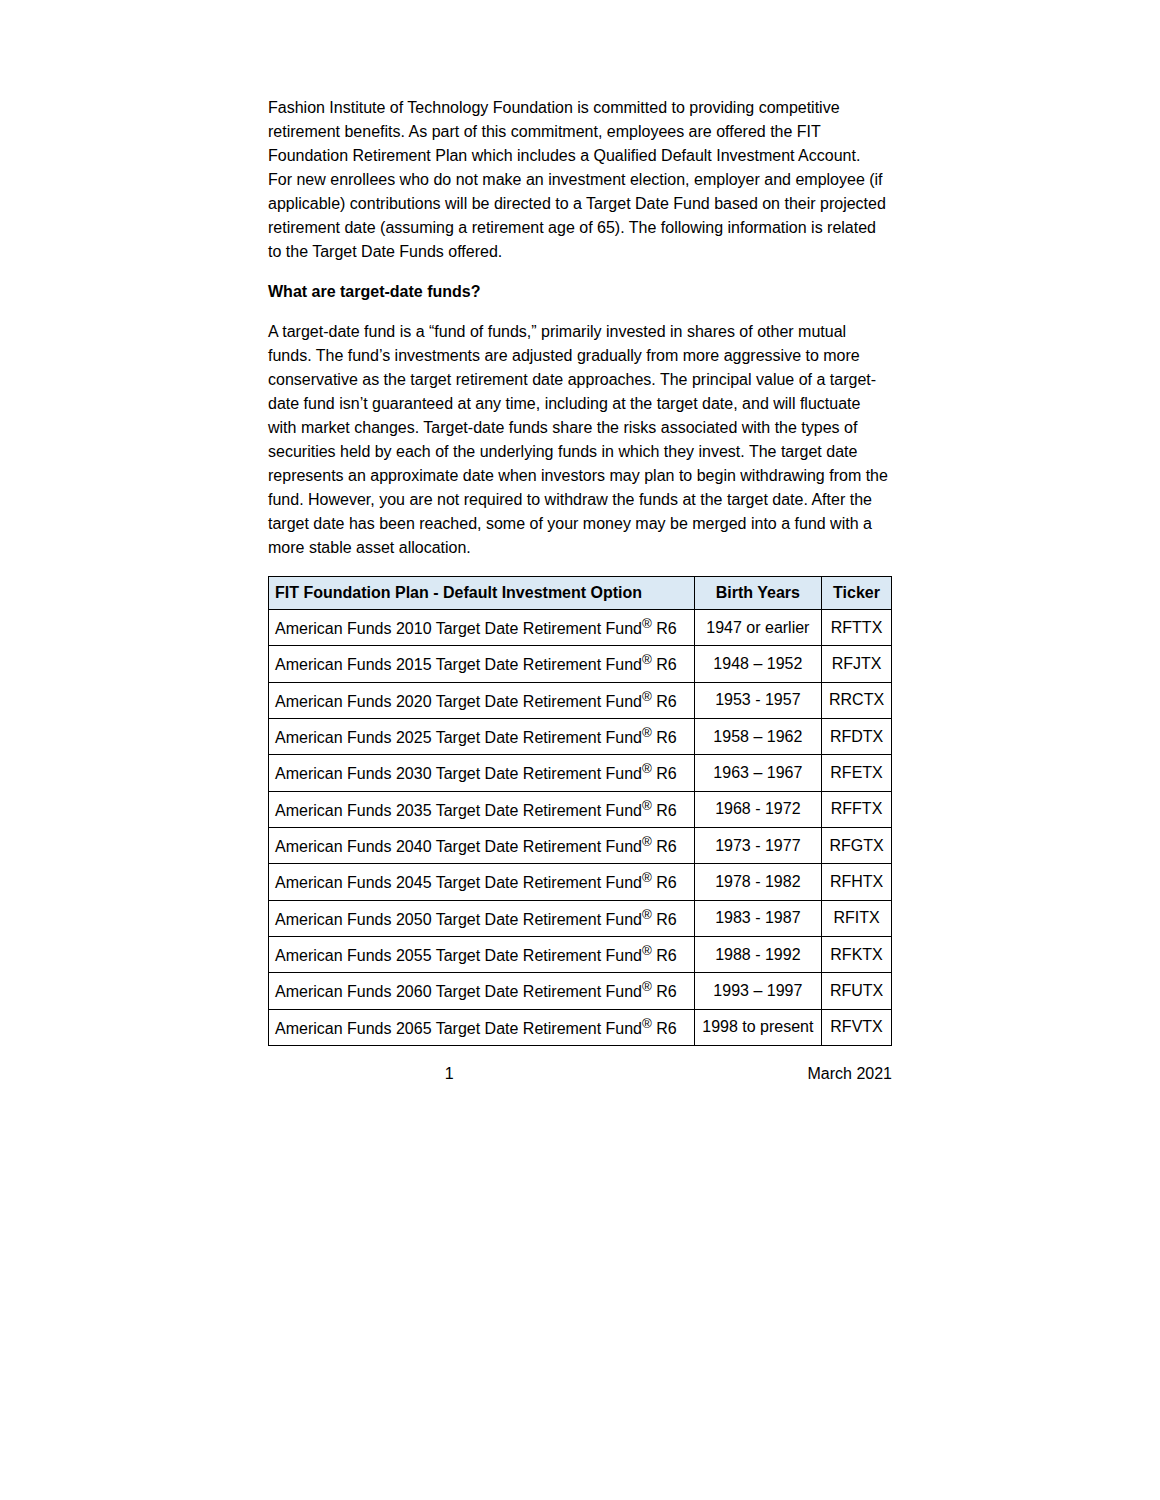Fashion Institute of Technology Foundation is committed to providing competitive retirement benefits. As part of this commitment, employees are offered the FIT Foundation Retirement Plan which includes a Qualified Default Investment Account. For new enrollees who do not make an investment election, employer and employee (if applicable) contributions will be directed to a Target Date Fund based on their projected retirement date (assuming a retirement age of 65). The following information is related to the Target Date Funds offered.
What are target-date funds?
A target-date fund is a “fund of funds,” primarily invested in shares of other mutual funds. The fund’s investments are adjusted gradually from more aggressive to more conservative as the target retirement date approaches. The principal value of a target-date fund isn’t guaranteed at any time, including at the target date, and will fluctuate with market changes. Target-date funds share the risks associated with the types of securities held by each of the underlying funds in which they invest. The target date represents an approximate date when investors may plan to begin withdrawing from the fund. However, you are not required to withdraw the funds at the target date. After the target date has been reached, some of your money may be merged into a fund with a more stable asset allocation.
| FIT Foundation Plan - Default Investment Option | Birth Years | Ticker |
| --- | --- | --- |
| American Funds 2010 Target Date Retirement Fund ® R6 | 1947 or earlier | RFTTX |
| American Funds 2015 Target Date Retirement Fund ® R6 | 1948 – 1952 | RFJTX |
| American Funds 2020 Target Date Retirement Fund ® R6 | 1953 - 1957 | RRCTX |
| American Funds 2025 Target Date Retirement Fund ® R6 | 1958 – 1962 | RFDTX |
| American Funds 2030 Target Date Retirement Fund ® R6 | 1963 – 1967 | RFETX |
| American Funds 2035 Target Date Retirement Fund ® R6 | 1968 - 1972 | RFFTX |
| American Funds 2040 Target Date Retirement Fund ® R6 | 1973 - 1977 | RFGTX |
| American Funds 2045 Target Date Retirement Fund ® R6 | 1978 - 1982 | RFHTX |
| American Funds 2050 Target Date Retirement Fund ® R6 | 1983 - 1987 | RFITX |
| American Funds 2055 Target Date Retirement Fund ® R6 | 1988 - 1992 | RFKTX |
| American Funds 2060 Target Date Retirement Fund ® R6 | 1993 – 1997 | RFUTX |
| American Funds 2065 Target Date Retirement Fund ® R6 | 1998 to present | RFVTX |
1 March 2021